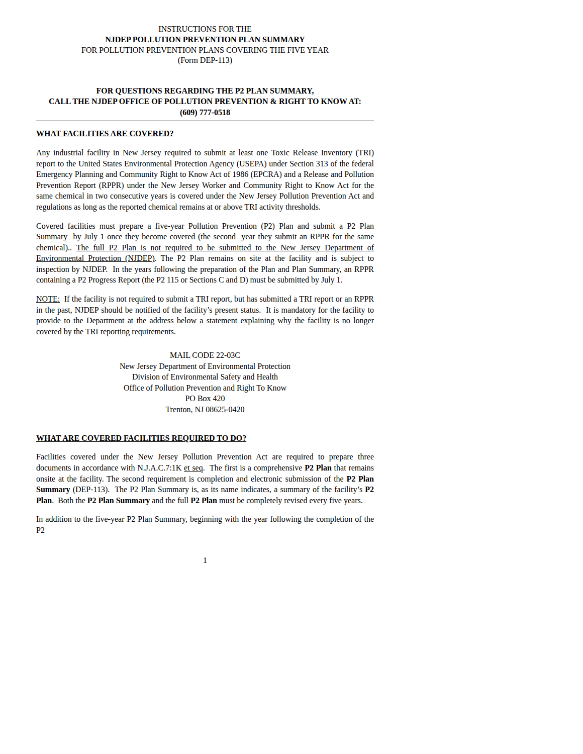INSTRUCTIONS FOR THE
NJDEP POLLUTION PREVENTION PLAN SUMMARY
FOR POLLUTION PREVENTION PLANS COVERING THE FIVE YEAR
(Form DEP-113)
FOR QUESTIONS REGARDING THE P2 PLAN SUMMARY,
CALL THE NJDEP OFFICE OF POLLUTION PREVENTION & RIGHT TO KNOW AT:
(609) 777-0518
WHAT FACILITIES ARE COVERED?
Any industrial facility in New Jersey required to submit at least one Toxic Release Inventory (TRI) report to the United States Environmental Protection Agency (USEPA) under Section 313 of the federal Emergency Planning and Community Right to Know Act of 1986 (EPCRA) and a Release and Pollution Prevention Report (RPPR) under the New Jersey Worker and Community Right to Know Act for the same chemical in two consecutive years is covered under the New Jersey Pollution Prevention Act and regulations as long as the reported chemical remains at or above TRI activity thresholds.
Covered facilities must prepare a five-year Pollution Prevention (P2) Plan and submit a P2 Plan Summary by July 1 once they become covered (the second year they submit an RPPR for the same chemical).. The full P2 Plan is not required to be submitted to the New Jersey Department of Environmental Protection (NJDEP). The P2 Plan remains on site at the facility and is subject to inspection by NJDEP. In the years following the preparation of the Plan and Plan Summary, an RPPR containing a P2 Progress Report (the P2 115 or Sections C and D) must be submitted by July 1.
NOTE: If the facility is not required to submit a TRI report, but has submitted a TRI report or an RPPR in the past, NJDEP should be notified of the facility’s present status. It is mandatory for the facility to provide to the Department at the address below a statement explaining why the facility is no longer covered by the TRI reporting requirements.
MAIL CODE 22-03C
New Jersey Department of Environmental Protection
Division of Environmental Safety and Health
Office of Pollution Prevention and Right To Know
PO Box 420
Trenton, NJ 08625-0420
WHAT ARE COVERED FACILITIES REQUIRED TO DO?
Facilities covered under the New Jersey Pollution Prevention Act are required to prepare three documents in accordance with N.J.A.C.7:1K et seq. The first is a comprehensive P2 Plan that remains onsite at the facility. The second requirement is completion and electronic submission of the P2 Plan Summary (DEP-113). The P2 Plan Summary is, as its name indicates, a summary of the facility’s P2 Plan. Both the P2 Plan Summary and the full P2 Plan must be completely revised every five years.
In addition to the five-year P2 Plan Summary, beginning with the year following the completion of the P2
1